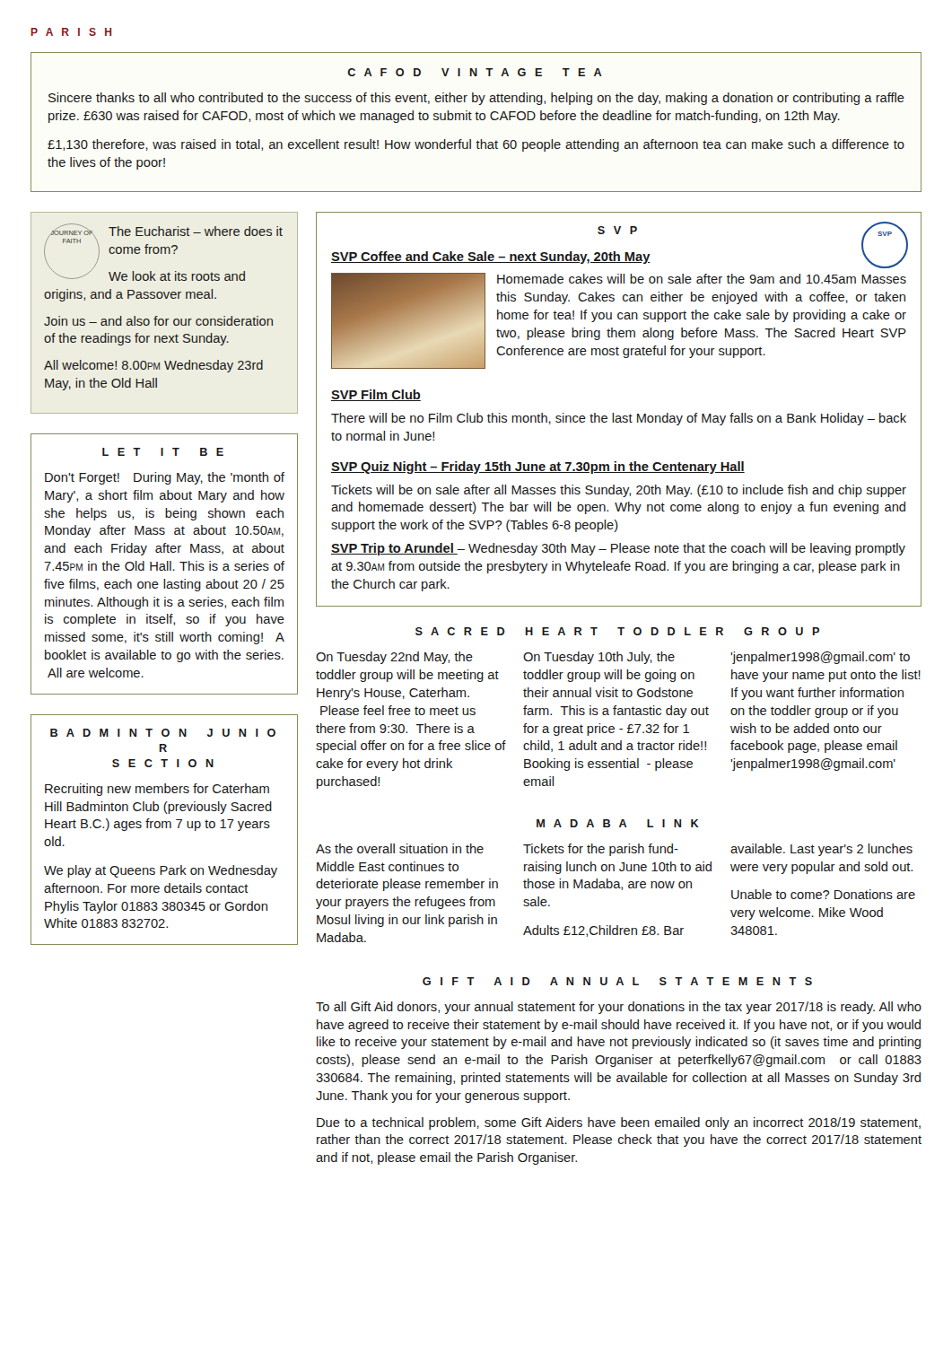P A R I S H
C A F O D V I N T A G E T E A
Sincere thanks to all who contributed to the success of this event, either by attending, helping on the day, making a donation or contributing a raffle prize. £630 was raised for CAFOD, most of which we managed to submit to CAFOD before the deadline for match-funding, on 12th May.
£1,130 therefore, was raised in total, an excellent result! How wonderful that 60 people attending an afternoon tea can make such a difference to the lives of the poor!
JOURNEY OF FAITH
The Eucharist – where does it come from?
We look at its roots and origins, and a Passover meal.
Join us – and also for our consideration of the readings for next Sunday.
All welcome! 8.00pm Wednesday 23rd May, in the Old Hall
L E T I T B E
Don't Forget! During May, the 'month of Mary', a short film about Mary and how she helps us, is being shown each Monday after Mass at about 10.50am, and each Friday after Mass, at about 7.45pm in the Old Hall. This is a series of five films, each one lasting about 20 / 25 minutes. Although it is a series, each film is complete in itself, so if you have missed some, it's still worth coming! A booklet is available to go with the series. All are welcome.
B A D M I N T O N J U N I O R
S E C T I O N
Recruiting new members for Caterham Hill Badminton Club (previously Sacred Heart B.C.) ages from 7 up to 17 years old.
We play at Queens Park on Wednesday afternoon. For more details contact Phylis Taylor 01883 380345 or Gordon White 01883 832702.
SVP
S V P
SVP Coffee and Cake Sale – next Sunday, 20th May
Homemade cakes will be on sale after the 9am and 10.45am Masses this Sunday. Cakes can either be enjoyed with a coffee, or taken home for tea! If you can support the cake sale by providing a cake or two, please bring them along before Mass. The Sacred Heart SVP Conference are most grateful for your support.
SVP Film Club
There will be no Film Club this month, since the last Monday of May falls on a Bank Holiday – back to normal in June!
SVP Quiz Night – Friday 15th June at 7.30pm in the Centenary Hall
Tickets will be on sale after all Masses this Sunday, 20th May. (£10 to include fish and chip supper and homemade dessert) The bar will be open. Why not come along to enjoy a fun evening and support the work of the SVP? (Tables 6-8 people)
SVP Trip to Arundel
– Wednesday 30th May – Please note that the coach will be leaving promptly at 9.30am from outside the presbytery in Whyteleafe Road. If you are bringing a car, please park in the Church car park.
S A C R E D H E A R T T O D D L E R G R O U P
On Tuesday 22nd May, the toddler group will be meeting at Henry's House, Caterham. Please feel free to meet us there from 9:30. There is a special offer on for a free slice of cake for every hot drink purchased!
On Tuesday 10th July, the toddler group will be going on their annual visit to Godstone farm. This is a fantastic day out for a great price - £7.32 for 1 child, 1 adult and a tractor ride!! Booking is essential - please email
'jenpalmer1998@gmail.com' to have your name put onto the list!
If you want further information on the toddler group or if you wish to be added onto our facebook page, please email 'jenpalmer1998@gmail.com'
M A D A B A L I N K
As the overall situation in the Middle East continues to deteriorate please remember in your prayers the refugees from Mosul living in our link parish in Madaba.
Tickets for the parish fund-raising lunch on June 10th to aid those in Madaba, are now on sale.
Adults £12,Children £8. Bar
available. Last year's 2 lunches were very popular and sold out.
Unable to come? Donations are very welcome. Mike Wood 348081.
G I F T A I D A N N U A L S T A T E M E N T S
To all Gift Aid donors, your annual statement for your donations in the tax year 2017/18 is ready. All who have agreed to receive their statement by e-mail should have received it. If you have not, or if you would like to receive your statement by e-mail and have not previously indicated so (it saves time and printing costs), please send an e-mail to the Parish Organiser at peterfkelly67@gmail.com or call 01883 330684. The remaining, printed statements will be available for collection at all Masses on Sunday 3rd June. Thank you for your generous support.
Due to a technical problem, some Gift Aiders have been emailed only an incorrect 2018/19 statement, rather than the correct 2017/18 statement. Please check that you have the correct 2017/18 statement and if not, please email the Parish Organiser.